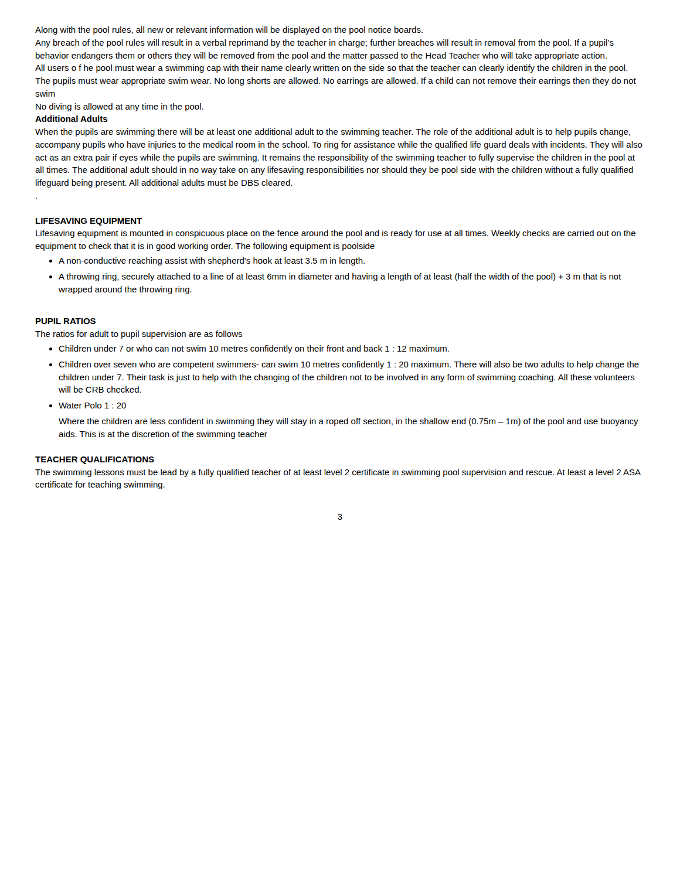Along with the pool rules, all new or relevant information will be displayed on the pool notice boards.
Any breach of the pool rules will result in a verbal reprimand by the teacher in charge; further breaches will result in removal from the pool. If a pupil’s behavior endangers them or others they will be removed from the pool and the matter passed to the Head Teacher who will take appropriate action.
All users o f he pool must wear a swimming cap with their name clearly written on the side so that the teacher can clearly identify the children in the pool.
The pupils must wear appropriate swim wear. No long shorts are allowed. No earrings are allowed. If a child can not remove their earrings then they do not swim
No diving is allowed at any time in the pool.
Additional Adults
When the pupils are swimming there will be at least one additional adult to the swimming teacher. The role of the additional adult is to help pupils change, accompany pupils who have injuries to the medical room in the school. To ring for assistance while the qualified life guard deals with incidents. They will also act as an extra pair if eyes while the pupils are swimming. It remains the responsibility of the swimming teacher to fully supervise the children in the pool at all times. The additional adult should in no way take on any lifesaving responsibilities nor should they be pool side with the children without a fully qualified lifeguard being present. All additional adults must be DBS cleared.
.
LIFESAVING EQUIPMENT
Lifesaving equipment is mounted in conspicuous place on the fence around the pool and is ready for use at all times. Weekly checks are carried out on the equipment to check that it is in good working order. The following equipment is poolside
A non-conductive reaching assist with shepherd's hook at least 3.5 m in length.
A throwing ring, securely attached to a line of at least 6mm in diameter and having a length of at least (half the width of the pool) + 3 m that is not wrapped around the throwing ring.
PUPIL RATIOS
The ratios for adult to pupil supervision are as follows
Children under 7 or who can not swim 10 metres confidently on their front and back 1 : 12 maximum.
Children over seven who are competent swimmers- can swim 10 metres confidently 1 : 20 maximum. There will also be two adults to help change the children under 7. Their task is just to help with the changing of the children not to be involved in any form of swimming coaching. All these volunteers will be CRB checked.
Water Polo 1 : 20
Where the children are less confident in swimming they will stay in a roped off section, in the shallow end (0.75m – 1m) of the pool and use buoyancy aids. This is at the discretion of the swimming teacher
TEACHER QUALIFICATIONS
The swimming lessons must be lead by a fully qualified teacher of at least level 2 certificate in swimming pool supervision and rescue. At least a level 2 ASA certificate for teaching swimming.
3